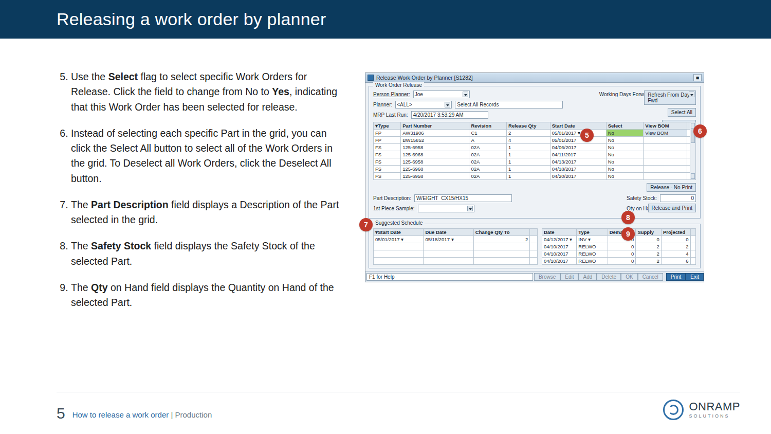Releasing a work order by planner
Use the Select flag to select specific Work Orders for Release. Click the field to change from No to Yes, indicating that this Work Order has been selected for release.
Instead of selecting each specific Part in the grid, you can click the Select All button to select all of the Work Orders in the grid. To Deselect all Work Orders, click the Deselect All button.
The Part Description field displays a Description of the Part selected in the grid.
The Safety Stock field displays the Safety Stock of the selected Part.
The Qty on Hand field displays the Quantity on Hand of the selected Part.
Release Work Order by Planner [S1282]
■
Work Order Release
Refresh From Days
Fwd
Select All
Deselect All
Person Planner: Joe Working Days Forward:
Planner: <ALL> Select All Records
MRP Last Run: 4/20/2017 3:53:29 AM
| ▾Type | Part Number | Revision | Release Qty | Start Date | Select | View BOM | |
| --- | --- | --- | --- | --- | --- | --- | --- |
| FP | AW31906 | C1 | 2 | 05/01/2017 ▾ | No | View BOM | |
| FP | BW15852 | A | 4 | 05/01/2017 | No | | |
| FS | 125-6958 | 02A | 1 | 04/06/2017 | No | | |
| FS | 125-6968 | 02A | 1 | 04/11/2017 | No | | |
| FS | 125-6958 | 02A | 1 | 04/13/2017 | No | | |
| FS | 125-6968 | 02A | 1 | 04/18/2017 | No | | |
| FS | 125-6958 | 02A | 1 | 04/20/2017 | No | | |
Release - No Print
Part Description: W/EIGHT CX15/HX15
1st Piece Sample:
Safety Stock: 0
Qty on Hand: 0
Release and Print
Suggested Schedule
| ▾Start Date | Due Date | Change Qty To | |
| --- | --- | --- | --- |
| 05/01/2017 ▾ | 05/18/2017 ▾ | 2 | |
| Date | Type | Demand | Supply | Projected | |
| --- | --- | --- | --- | --- | --- |
| 04/12/2017 ▾ | INV ▾ | 0 | 0 | 0 | |
| 04/10/2017 | RELWO | 0 | 2 | 2 | |
| 04/10/2017 | RELWO | 0 | 2 | 4 | |
| 04/10/2017 | RELWO | 0 | 2 | 6 | |
F1 for Help
Browse
Edit
Add
Delete
OK
Cancel
Print
Exit
5
6
7
8
9
5
How to release a work order | Production
ONRAMP
SOLUTIONS